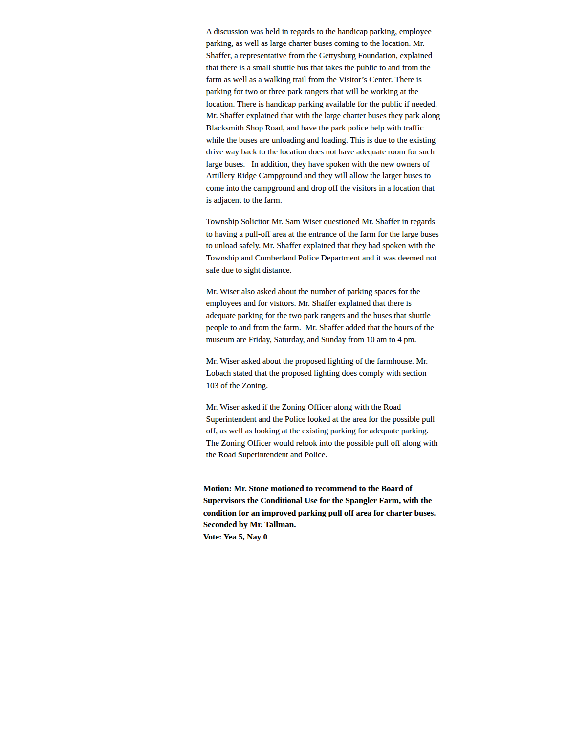A discussion was held in regards to the handicap parking, employee parking, as well as large charter buses coming to the location. Mr. Shaffer, a representative from the Gettysburg Foundation, explained that there is a small shuttle bus that takes the public to and from the farm as well as a walking trail from the Visitor’s Center. There is parking for two or three park rangers that will be working at the location. There is handicap parking available for the public if needed. Mr. Shaffer explained that with the large charter buses they park along Blacksmith Shop Road, and have the park police help with traffic while the buses are unloading and loading. This is due to the existing drive way back to the location does not have adequate room for such large buses. In addition, they have spoken with the new owners of Artillery Ridge Campground and they will allow the larger buses to come into the campground and drop off the visitors in a location that is adjacent to the farm.
Township Solicitor Mr. Sam Wiser questioned Mr. Shaffer in regards to having a pull-off area at the entrance of the farm for the large buses to unload safely. Mr. Shaffer explained that they had spoken with the Township and Cumberland Police Department and it was deemed not safe due to sight distance.
Mr. Wiser also asked about the number of parking spaces for the employees and for visitors. Mr. Shaffer explained that there is adequate parking for the two park rangers and the buses that shuttle people to and from the farm. Mr. Shaffer added that the hours of the museum are Friday, Saturday, and Sunday from 10 am to 4 pm.
Mr. Wiser asked about the proposed lighting of the farmhouse. Mr. Lobach stated that the proposed lighting does comply with section 103 of the Zoning.
Mr. Wiser asked if the Zoning Officer along with the Road Superintendent and the Police looked at the area for the possible pull off, as well as looking at the existing parking for adequate parking. The Zoning Officer would relook into the possible pull off along with the Road Superintendent and Police.
Motion: Mr. Stone motioned to recommend to the Board of Supervisors the Conditional Use for the Spangler Farm, with the condition for an improved parking pull off area for charter buses. Seconded by Mr. Tallman.
Vote: Yea 5, Nay 0